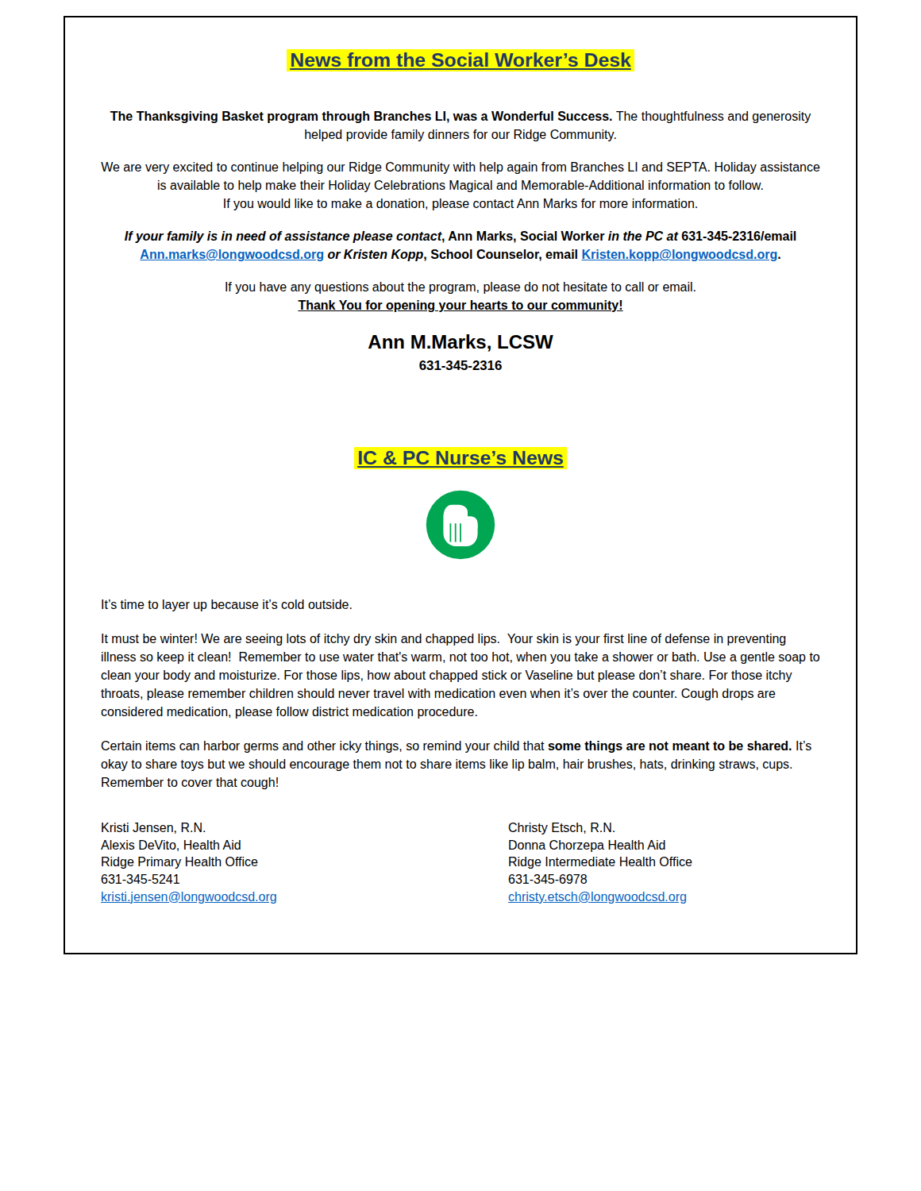News from the Social Worker’s Desk
The Thanksgiving Basket program through Branches LI, was a Wonderful Success. The thoughtfulness and generosity helped provide family dinners for our Ridge Community.
We are very excited to continue helping our Ridge Community with help again from Branches LI and SEPTA. Holiday assistance is available to help make their Holiday Celebrations Magical and Memorable-Additional information to follow.
If you would like to make a donation, please contact Ann Marks for more information.
If your family is in need of assistance please contact, Ann Marks, Social Worker in the PC at 631-345-2316/email Ann.marks@longwoodcsd.org or Kristen Kopp, School Counselor, email Kristen.kopp@longwoodcsd.org.
If you have any questions about the program, please do not hesitate to call or email.
Thank You for opening your hearts to our community!
Ann M.Marks, LCSW
631-345-2316
IC & PC Nurse’s News
It’s time to layer up because it’s cold outside.
It must be winter! We are seeing lots of itchy dry skin and chapped lips. Your skin is your first line of defense in preventing illness so keep it clean! Remember to use water that's warm, not too hot, when you take a shower or bath. Use a gentle soap to clean your body and moisturize. For those lips, how about chapped stick or Vaseline but please don’t share. For those itchy throats, please remember children should never travel with medication even when it’s over the counter. Cough drops are considered medication, please follow district medication procedure.
Certain items can harbor germs and other icky things, so remind your child that some things are not meant to be shared. It’s okay to share toys but we should encourage them not to share items like lip balm, hair brushes, hats, drinking straws, cups. Remember to cover that cough!
| Kristi Jensen, R.N. Alexis DeVito, Health Aid Ridge Primary Health Office 631-345-5241 kristi.jensen@longwoodcsd.org | Christy Etsch, R.N. Donna Chorzepa Health Aid Ridge Intermediate Health Office 631-345-6978 christy.etsch@longwoodcsd.org |